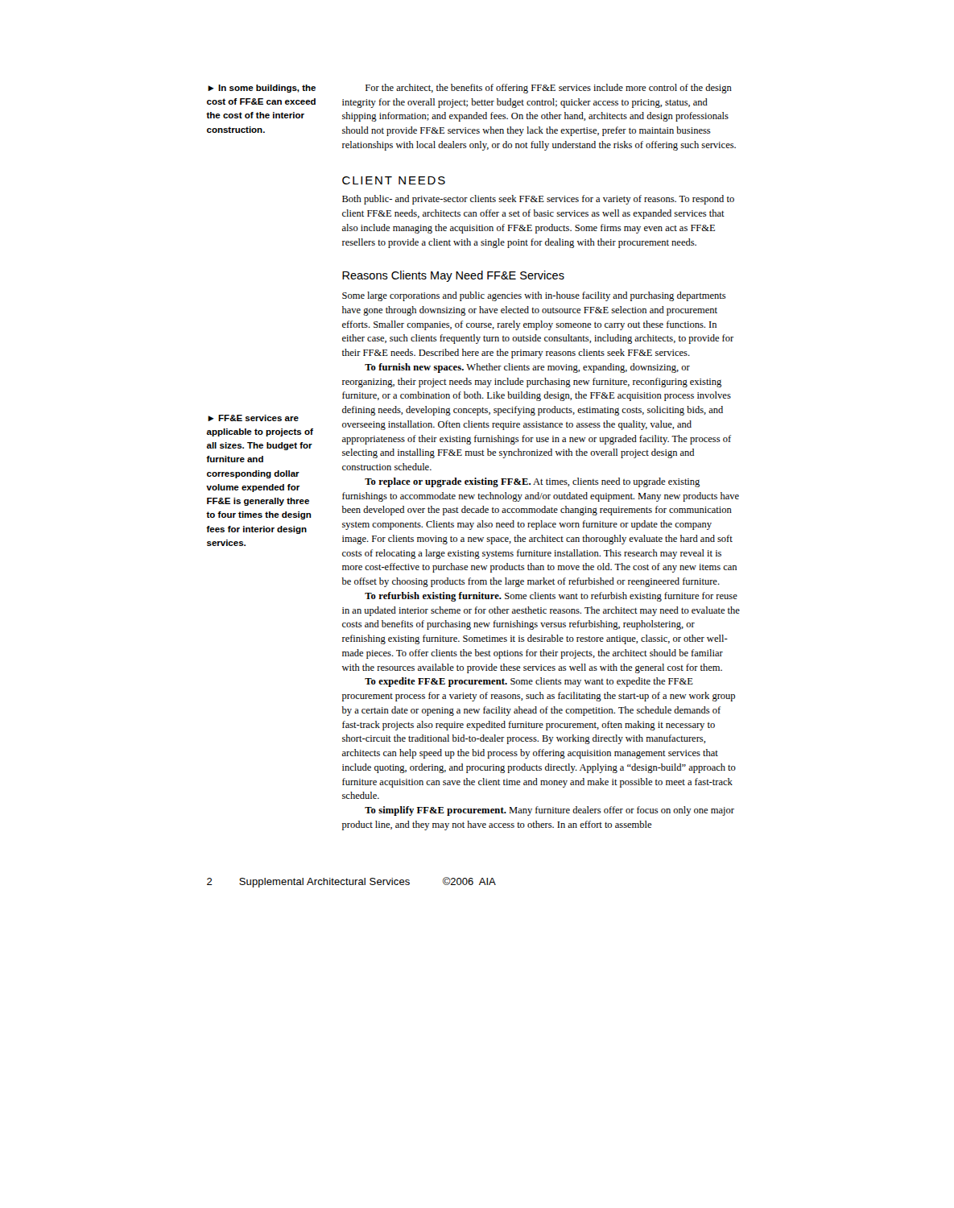► In some buildings, the cost of FF&E can exceed the cost of the interior construction.
► FF&E services are applicable to projects of all sizes. The budget for furniture and corresponding dollar volume expended for FF&E is generally three to four times the design fees for interior design services.
For the architect, the benefits of offering FF&E services include more control of the design integrity for the overall project; better budget control; quicker access to pricing, status, and shipping information; and expanded fees. On the other hand, architects and design professionals should not provide FF&E services when they lack the expertise, prefer to maintain business relationships with local dealers only, or do not fully understand the risks of offering such services.
Client Needs
Both public- and private-sector clients seek FF&E services for a variety of reasons. To respond to client FF&E needs, architects can offer a set of basic services as well as expanded services that also include managing the acquisition of FF&E products. Some firms may even act as FF&E resellers to provide a client with a single point for dealing with their procurement needs.
Reasons Clients May Need FF&E Services
Some large corporations and public agencies with in-house facility and purchasing departments have gone through downsizing or have elected to outsource FF&E selection and procurement efforts. Smaller companies, of course, rarely employ someone to carry out these functions. In either case, such clients frequently turn to outside consultants, including architects, to provide for their FF&E needs. Described here are the primary reasons clients seek FF&E services.
To furnish new spaces. Whether clients are moving, expanding, downsizing, or reorganizing, their project needs may include purchasing new furniture, reconfiguring existing furniture, or a combination of both. Like building design, the FF&E acquisition process involves defining needs, developing concepts, specifying products, estimating costs, soliciting bids, and overseeing installation. Often clients require assistance to assess the quality, value, and appropriateness of their existing furnishings for use in a new or upgraded facility. The process of selecting and installing FF&E must be synchronized with the overall project design and construction schedule.
To replace or upgrade existing FF&E. At times, clients need to upgrade existing furnishings to accommodate new technology and/or outdated equipment. Many new products have been developed over the past decade to accommodate changing requirements for communication system components. Clients may also need to replace worn furniture or update the company image. For clients moving to a new space, the architect can thoroughly evaluate the hard and soft costs of relocating a large existing systems furniture installation. This research may reveal it is more cost-effective to purchase new products than to move the old. The cost of any new items can be offset by choosing products from the large market of refurbished or reengineered furniture.
To refurbish existing furniture. Some clients want to refurbish existing furniture for reuse in an updated interior scheme or for other aesthetic reasons. The architect may need to evaluate the costs and benefits of purchasing new furnishings versus refurbishing, reupholstering, or refinishing existing furniture. Sometimes it is desirable to restore antique, classic, or other well-made pieces. To offer clients the best options for their projects, the architect should be familiar with the resources available to provide these services as well as with the general cost for them.
To expedite FF&E procurement. Some clients may want to expedite the FF&E procurement process for a variety of reasons, such as facilitating the start-up of a new work group by a certain date or opening a new facility ahead of the competition. The schedule demands of fast-track projects also require expedited furniture procurement, often making it necessary to short-circuit the traditional bid-to-dealer process. By working directly with manufacturers, architects can help speed up the bid process by offering acquisition management services that include quoting, ordering, and procuring products directly. Applying a “design-build” approach to furniture acquisition can save the client time and money and make it possible to meet a fast-track schedule.
To simplify FF&E procurement. Many furniture dealers offer or focus on only one major product line, and they may not have access to others. In an effort to assemble
2 Supplemental Architectural Services ©2006 AIA